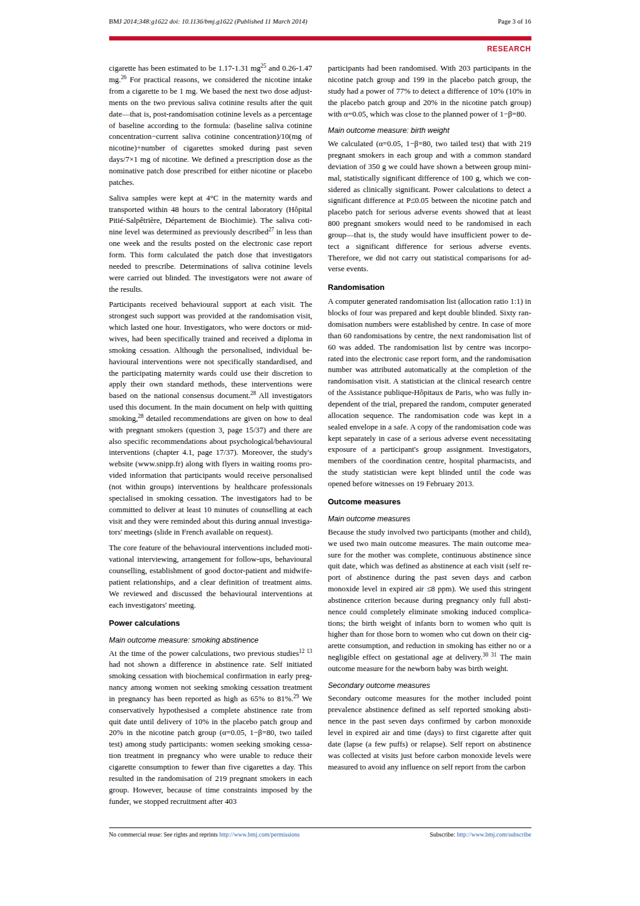BMJ 2014;348:g1622 doi: 10.1136/bmj.g1622 (Published 11 March 2014)
Page 3 of 16
RESEARCH
cigarette has been estimated to be 1.17-1.31 mg25 and 0.26-1.47 mg.26 For practical reasons, we considered the nicotine intake from a cigarette to be 1 mg. We based the next two dose adjustments on the two previous saliva cotinine results after the quit date—that is, post-randomisation cotinine levels as a percentage of baseline according to the formula: (baseline saliva cotinine concentration−current saliva cotinine concentration)/10(mg of nicotine)+number of cigarettes smoked during past seven days/7×1 mg of nicotine. We defined a prescription dose as the nominative patch dose prescribed for either nicotine or placebo patches.
Saliva samples were kept at 4°C in the maternity wards and transported within 48 hours to the central laboratory (Hôpital Pitié-Salpêtrière, Département de Biochimie). The saliva cotinine level was determined as previously described27 in less than one week and the results posted on the electronic case report form. This form calculated the patch dose that investigators needed to prescribe. Determinations of saliva cotinine levels were carried out blinded. The investigators were not aware of the results.
Participants received behavioural support at each visit. The strongest such support was provided at the randomisation visit, which lasted one hour. Investigators, who were doctors or midwives, had been specifically trained and received a diploma in smoking cessation. Although the personalised, individual behavioural interventions were not specifically standardised, and the participating maternity wards could use their discretion to apply their own standard methods, these interventions were based on the national consensus document.28 All investigators used this document. In the main document on help with quitting smoking,28 detailed recommendations are given on how to deal with pregnant smokers (question 3, page 15/37) and there are also specific recommendations about psychological/behavioural interventions (chapter 4.1, page 17/37). Moreover, the study's website (www.snipp.fr) along with flyers in waiting rooms provided information that participants would receive personalised (not within groups) interventions by healthcare professionals specialised in smoking cessation. The investigators had to be committed to deliver at least 10 minutes of counselling at each visit and they were reminded about this during annual investigators' meetings (slide in French available on request).
The core feature of the behavioural interventions included motivational interviewing, arrangement for follow-ups, behavioural counselling, establishment of good doctor-patient and midwife-patient relationships, and a clear definition of treatment aims. We reviewed and discussed the behavioural interventions at each investigators' meeting.
Power calculations
Main outcome measure: smoking abstinence
At the time of the power calculations, two previous studies12 13 had not shown a difference in abstinence rate. Self initiated smoking cessation with biochemical confirmation in early pregnancy among women not seeking smoking cessation treatment in pregnancy has been reported as high as 65% to 81%.29 We conservatively hypothesised a complete abstinence rate from quit date until delivery of 10% in the placebo patch group and 20% in the nicotine patch group (α=0.05, 1−β=80, two tailed test) among study participants: women seeking smoking cessation treatment in pregnancy who were unable to reduce their cigarette consumption to fewer than five cigarettes a day. This resulted in the randomisation of 219 pregnant smokers in each group. However, because of time constraints imposed by the funder, we stopped recruitment after 403
participants had been randomised. With 203 participants in the nicotine patch group and 199 in the placebo patch group, the study had a power of 77% to detect a difference of 10% (10% in the placebo patch group and 20% in the nicotine patch group) with α=0.05, which was close to the planned power of 1−β=80.
Main outcome measure: birth weight
We calculated (α=0.05, 1−β=80, two tailed test) that with 219 pregnant smokers in each group and with a common standard deviation of 350 g we could have shown a between group minimal, statistically significant difference of 100 g, which we considered as clinically significant. Power calculations to detect a significant difference at P≤0.05 between the nicotine patch and placebo patch for serious adverse events showed that at least 800 pregnant smokers would need to be randomised in each group—that is, the study would have insufficient power to detect a significant difference for serious adverse events. Therefore, we did not carry out statistical comparisons for adverse events.
Randomisation
A computer generated randomisation list (allocation ratio 1:1) in blocks of four was prepared and kept double blinded. Sixty randomisation numbers were established by centre. In case of more than 60 randomisations by centre, the next randomisation list of 60 was added. The randomisation list by centre was incorporated into the electronic case report form, and the randomisation number was attributed automatically at the completion of the randomisation visit. A statistician at the clinical research centre of the Assistance publique-Hôpitaux de Paris, who was fully independent of the trial, prepared the random, computer generated allocation sequence. The randomisation code was kept in a sealed envelope in a safe. A copy of the randomisation code was kept separately in case of a serious adverse event necessitating exposure of a participant's group assignment. Investigators, members of the coordination centre, hospital pharmacists, and the study statistician were kept blinded until the code was opened before witnesses on 19 February 2013.
Outcome measures
Main outcome measures
Because the study involved two participants (mother and child), we used two main outcome measures. The main outcome measure for the mother was complete, continuous abstinence since quit date, which was defined as abstinence at each visit (self report of abstinence during the past seven days and carbon monoxide level in expired air ≤8 ppm). We used this stringent abstinence criterion because during pregnancy only full abstinence could completely eliminate smoking induced complications; the birth weight of infants born to women who quit is higher than for those born to women who cut down on their cigarette consumption, and reduction in smoking has either no or a negligible effect on gestational age at delivery.30 31 The main outcome measure for the newborn baby was birth weight.
Secondary outcome measures
Secondary outcome measures for the mother included point prevalence abstinence defined as self reported smoking abstinence in the past seven days confirmed by carbon monoxide level in expired air and time (days) to first cigarette after quit date (lapse (a few puffs) or relapse). Self report on abstinence was collected at visits just before carbon monoxide levels were measured to avoid any influence on self report from the carbon
No commercial reuse: See rights and reprints http://www.bmj.com/permissions
Subscribe: http://www.bmj.com/subscribe